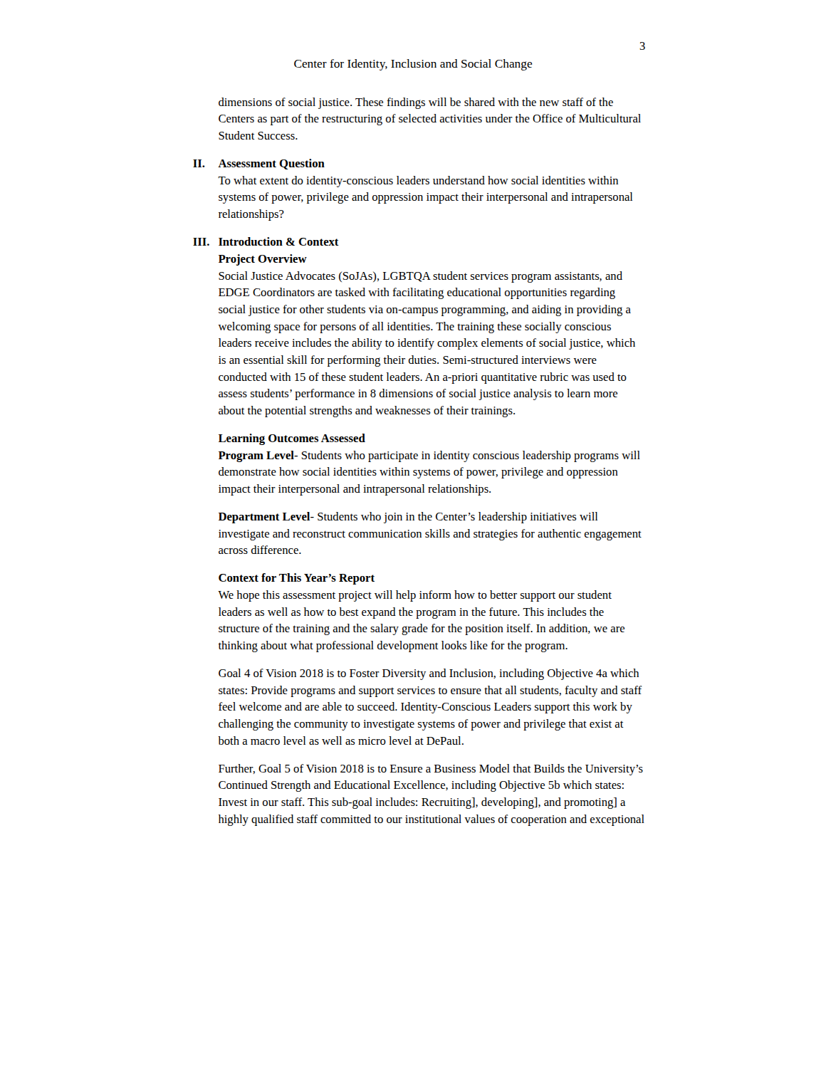3
Center for Identity, Inclusion and Social Change
dimensions of social justice. These findings will be shared with the new staff of the Centers as part of the restructuring of selected activities under the Office of Multicultural Student Success.
II.
Assessment Question
To what extent do identity-conscious leaders understand how social identities within systems of power, privilege and oppression impact their interpersonal and intrapersonal relationships?
III.
Introduction & Context
Project Overview
Social Justice Advocates (SoJAs), LGBTQA student services program assistants, and EDGE Coordinators are tasked with facilitating educational opportunities regarding social justice for other students via on-campus programming, and aiding in providing a welcoming space for persons of all identities. The training these socially conscious leaders receive includes the ability to identify complex elements of social justice, which is an essential skill for performing their duties. Semi-structured interviews were conducted with 15 of these student leaders. An a-priori quantitative rubric was used to assess students’ performance in 8 dimensions of social justice analysis to learn more about the potential strengths and weaknesses of their trainings.
Learning Outcomes Assessed
Program Level- Students who participate in identity conscious leadership programs will demonstrate how social identities within systems of power, privilege and oppression impact their interpersonal and intrapersonal relationships.
Department Level- Students who join in the Center’s leadership initiatives will investigate and reconstruct communication skills and strategies for authentic engagement across difference.
Context for This Year’s Report
We hope this assessment project will help inform how to better support our student leaders as well as how to best expand the program in the future. This includes the structure of the training and the salary grade for the position itself. In addition, we are thinking about what professional development looks like for the program.
Goal 4 of Vision 2018 is to Foster Diversity and Inclusion, including Objective 4a which states: Provide programs and support services to ensure that all students, faculty and staff feel welcome and are able to succeed. Identity-Conscious Leaders support this work by challenging the community to investigate systems of power and privilege that exist at both a macro level as well as micro level at DePaul.
Further, Goal 5 of Vision 2018 is to Ensure a Business Model that Builds the University’s Continued Strength and Educational Excellence, including Objective 5b which states: Invest in our staff. This sub-goal includes: Recruiting], developing], and promoting] a highly qualified staff committed to our institutional values of cooperation and exceptional